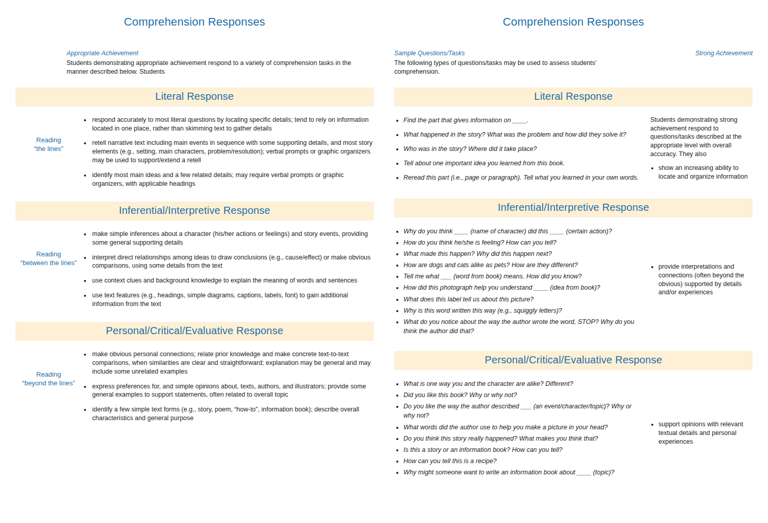Comprehension Responses
Appropriate Achievement Students demonstrating appropriate achievement respond to a variety of comprehension tasks in the manner described below. Students
Literal Response
Reading “the lines”
respond accurately to most literal questions by locating specific details; tend to rely on information located in one place, rather than skimming text to gather details
retell narrative text including main events in sequence with some supporting details, and most story elements (e.g., setting, main characters, problem/resolution); verbal prompts or graphic organizers may be used to support/extend a retell
identify most main ideas and a few related details; may require verbal prompts or graphic organizers, with applicable headings
Inferential/Interpretive Response
Reading “between the lines”
make simple inferences about a character (his/her actions or feelings) and story events, providing some general supporting details
interpret direct relationships among ideas to draw conclusions (e.g., cause/effect) or make obvious comparisons, using some details from the text
use context clues and background knowledge to explain the meaning of words and sentences
use text features (e.g., headings, simple diagrams, captions, labels, font) to gain additional information from the text
Personal/Critical/Evaluative Response
Reading “beyond the lines”
make obvious personal connections; relate prior knowledge and make concrete text-to-text comparisons, when similarities are clear and straightforward; explanation may be general and may include some unrelated examples
express preferences for, and simple opinions about, texts, authors, and illustrators; provide some general examples to support statements, often related to overall topic
identify a few simple text forms (e.g., story, poem, “how-to”, information book); describe overall characteristics and general purpose
Comprehension Responses
Sample Questions/Tasks The following types of questions/tasks may be used to assess students’ comprehension.
Strong Achievement
Literal Response
Find the part that gives information on ____.
What happened in the story? What was the problem and how did they solve it?
Who was in the story? Where did it take place?
Tell about one important idea you learned from this book.
Reread this part (i.e., page or paragraph). Tell what you learned in your own words.
Students demonstrating strong achievement respond to questions/tasks described at the appropriate level with overall accuracy. They also
show an increasing ability to locate and organize information
Inferential/Interpretive Response
Why do you think ____ (name of character) did this ____ (certain action)?
How do you think he/she is feeling? How can you tell?
What made this happen? Why did this happen next?
How are dogs and cats alike as pets? How are they different?
Tell me what ___ (word from book) means. How did you know?
How did this photograph help you understand ____ (idea from book)?
What does this label tell us about this picture?
Why is this word written this way (e.g., squiggly letters)?
What do you notice about the way the author wrote the word, STOP? Why do you think the author did that?
provide interpretations and connections (often beyond the obvious) supported by details and/or experiences
Personal/Critical/Evaluative Response
What is one way you and the character are alike? Different?
Did you like this book? Why or why not?
Do you like the way the author described ___ (an event/character/topic)? Why or why not?
What words did the author use to help you make a picture in your head?
Do you think this story really happened? What makes you think that?
Is this a story or an information book? How can you tell?
How can you tell this is a recipe?
Why might someone want to write an information book about ____ (topic)?
support opinions with relevant textual details and personal experiences